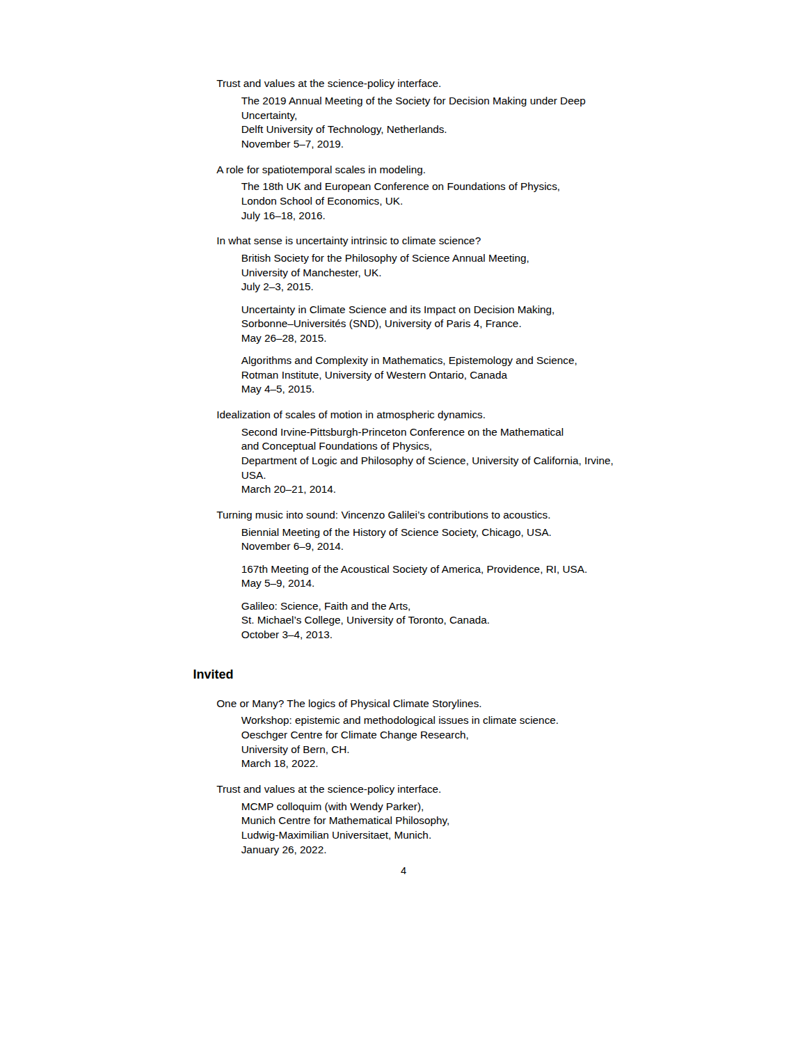Trust and values at the science-policy interface.
The 2019 Annual Meeting of the Society for Decision Making under Deep Uncertainty,
Delft University of Technology, Netherlands.
November 5–7, 2019.
A role for spatiotemporal scales in modeling.
The 18th UK and European Conference on Foundations of Physics,
London School of Economics, UK.
July 16–18, 2016.
In what sense is uncertainty intrinsic to climate science?
British Society for the Philosophy of Science Annual Meeting,
University of Manchester, UK.
July 2–3, 2015.
Uncertainty in Climate Science and its Impact on Decision Making,
Sorbonne–Universités (SND), University of Paris 4, France.
May 26–28, 2015.
Algorithms and Complexity in Mathematics, Epistemology and Science,
Rotman Institute, University of Western Ontario, Canada
May 4–5, 2015.
Idealization of scales of motion in atmospheric dynamics.
Second Irvine-Pittsburgh-Princeton Conference on the Mathematical
and Conceptual Foundations of Physics,
Department of Logic and Philosophy of Science, University of California, Irvine, USA.
March 20–21, 2014.
Turning music into sound: Vincenzo Galilei’s contributions to acoustics.
Biennial Meeting of the History of Science Society, Chicago, USA.
November 6–9, 2014.
167th Meeting of the Acoustical Society of America, Providence, RI, USA.
May 5–9, 2014.
Galileo: Science, Faith and the Arts,
St. Michael’s College, University of Toronto, Canada.
October 3–4, 2013.
Invited
One or Many? The logics of Physical Climate Storylines.
Workshop: epistemic and methodological issues in climate science.
Oeschger Centre for Climate Change Research,
University of Bern, CH.
March 18, 2022.
Trust and values at the science-policy interface.
MCMP colloquim (with Wendy Parker),
Munich Centre for Mathematical Philosophy,
Ludwig-Maximilian Universitaet, Munich.
January 26, 2022.
4